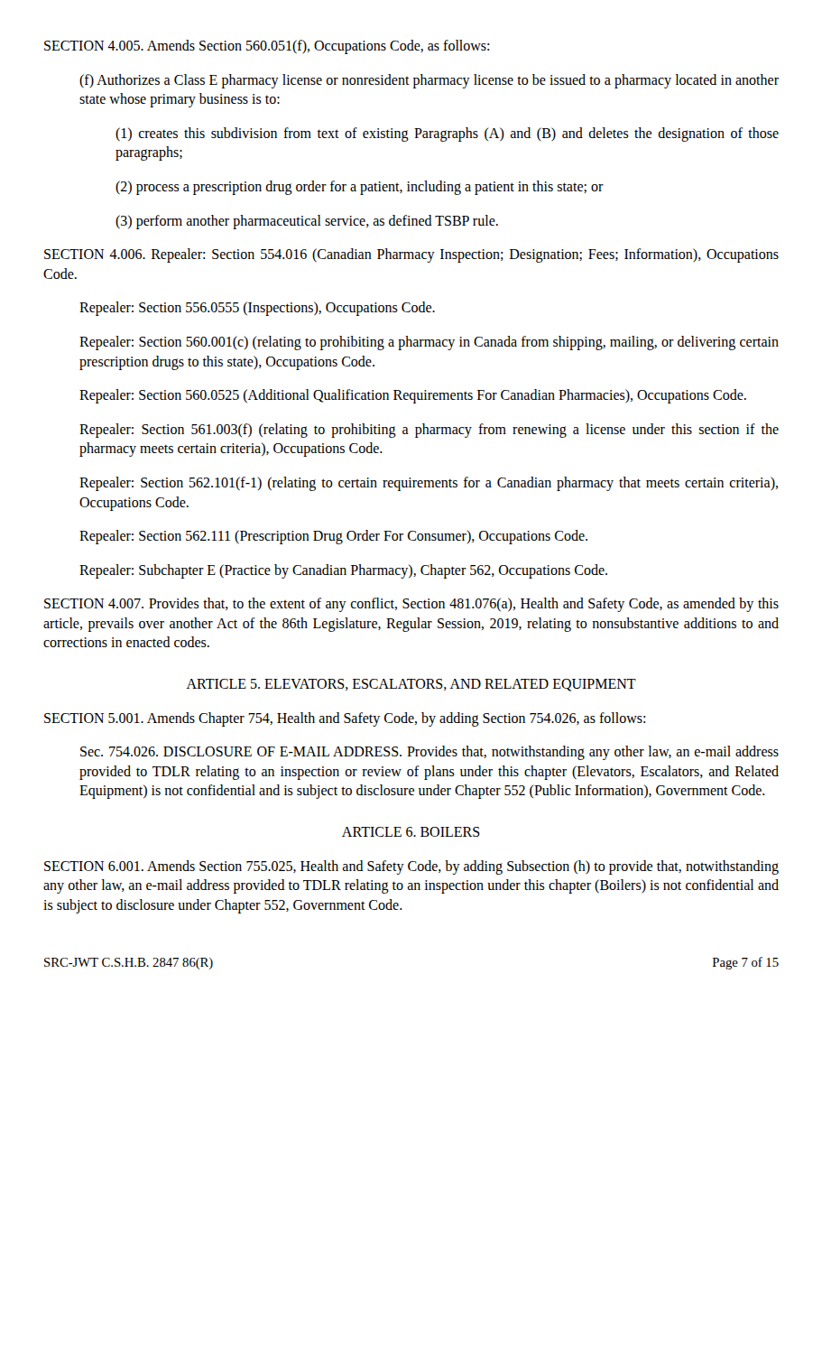SECTION 4.005. Amends Section 560.051(f), Occupations Code, as follows:
(f) Authorizes a Class E pharmacy license or nonresident pharmacy license to be issued to a pharmacy located in another state whose primary business is to:
(1) creates this subdivision from text of existing Paragraphs (A) and (B) and deletes the designation of those paragraphs;
(2) process a prescription drug order for a patient, including a patient in this state; or
(3) perform another pharmaceutical service, as defined TSBP rule.
SECTION 4.006. Repealer: Section 554.016 (Canadian Pharmacy Inspection; Designation; Fees; Information), Occupations Code.
Repealer: Section 556.0555 (Inspections), Occupations Code.
Repealer: Section 560.001(c) (relating to prohibiting a pharmacy in Canada from shipping, mailing, or delivering certain prescription drugs to this state), Occupations Code.
Repealer: Section 560.0525 (Additional Qualification Requirements For Canadian Pharmacies), Occupations Code.
Repealer: Section 561.003(f) (relating to prohibiting a pharmacy from renewing a license under this section if the pharmacy meets certain criteria), Occupations Code.
Repealer: Section 562.101(f-1) (relating to certain requirements for a Canadian pharmacy that meets certain criteria), Occupations Code.
Repealer: Section 562.111 (Prescription Drug Order For Consumer), Occupations Code.
Repealer: Subchapter E (Practice by Canadian Pharmacy), Chapter 562, Occupations Code.
SECTION 4.007. Provides that, to the extent of any conflict, Section 481.076(a), Health and Safety Code, as amended by this article, prevails over another Act of the 86th Legislature, Regular Session, 2019, relating to nonsubstantive additions to and corrections in enacted codes.
Article 5. Elevators, Escalators, and Related Equipment
SECTION 5.001. Amends Chapter 754, Health and Safety Code, by adding Section 754.026, as follows:
Sec. 754.026. DISCLOSURE OF E-MAIL ADDRESS. Provides that, notwithstanding any other law, an e-mail address provided to TDLR relating to an inspection or review of plans under this chapter (Elevators, Escalators, and Related Equipment) is not confidential and is subject to disclosure under Chapter 552 (Public Information), Government Code.
Article 6. Boilers
SECTION 6.001. Amends Section 755.025, Health and Safety Code, by adding Subsection (h) to provide that, notwithstanding any other law, an e-mail address provided to TDLR relating to an inspection under this chapter (Boilers) is not confidential and is subject to disclosure under Chapter 552, Government Code.
SRC-JWT C.S.H.B. 2847 86(R) Page 7 of 15